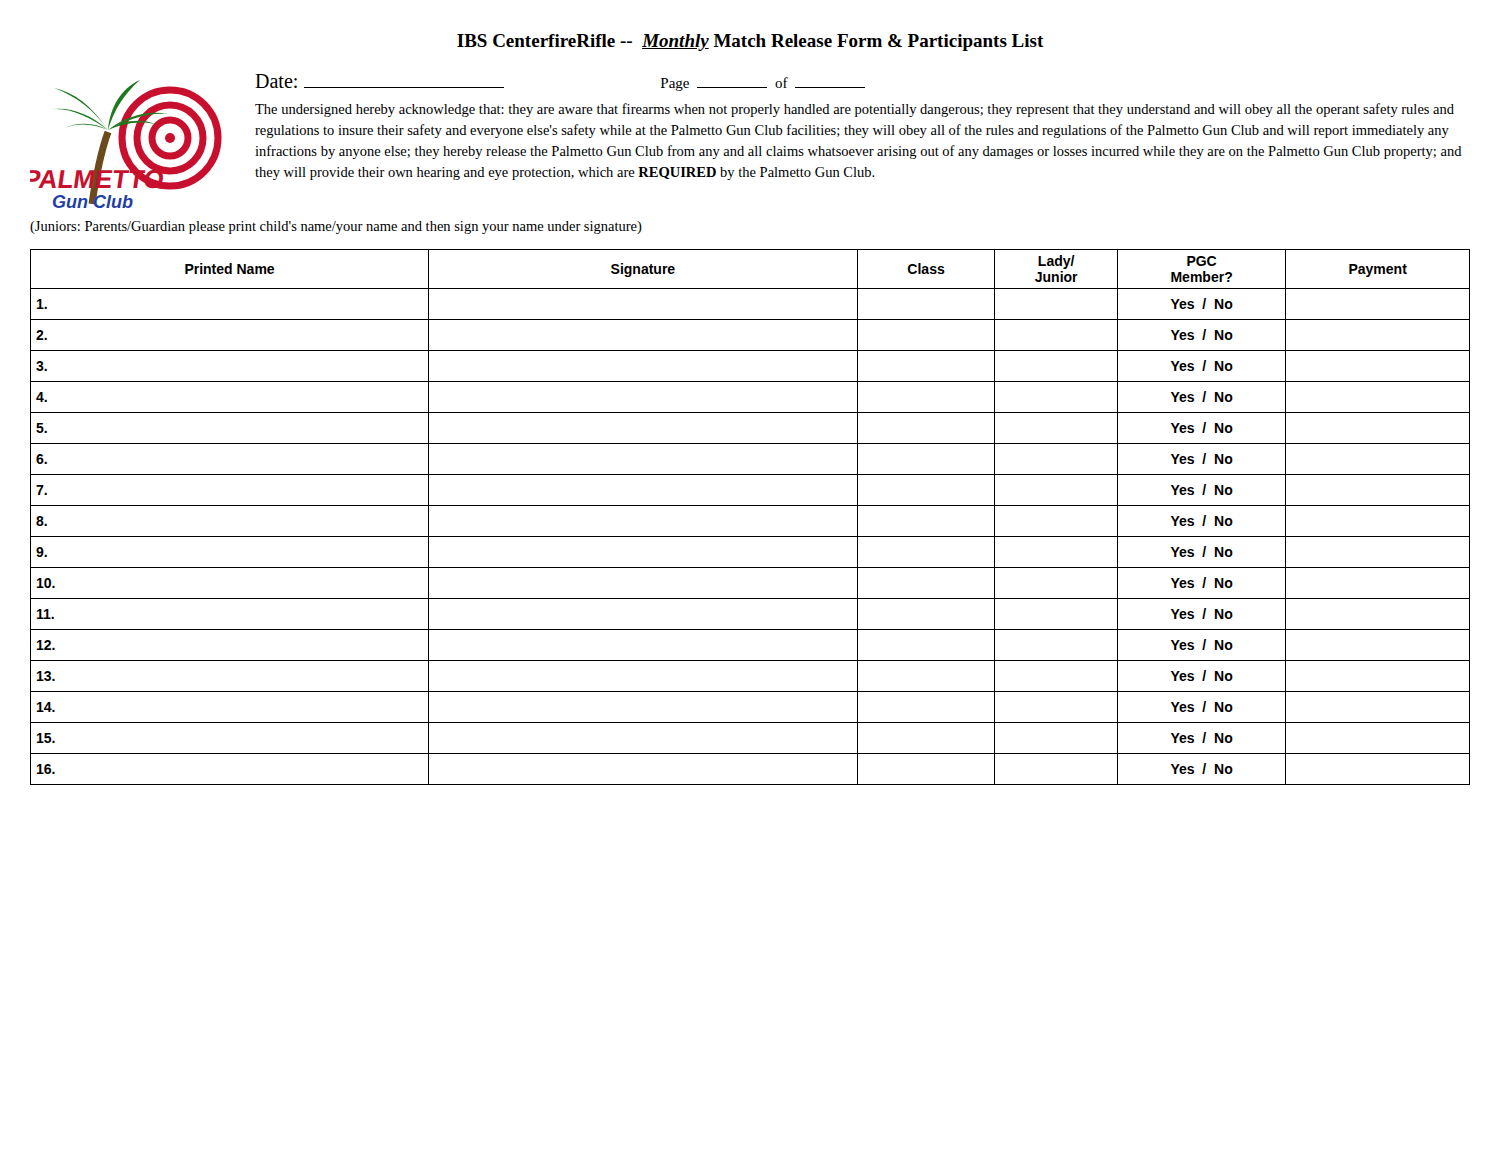IBS CenterfireRifle -- Monthly Match Release Form & Participants List
PALMETTO Gun Club
Date: Page of
The undersigned hereby acknowledge that: they are aware that firearms when not properly handled are potentially dangerous; they represent that they understand and will obey all the operant safety rules and regulations to insure their safety and everyone else's safety while at the Palmetto Gun Club facilities; they will obey all of the rules and regulations of the Palmetto Gun Club and will report immediately any infractions by anyone else; they hereby release the Palmetto Gun Club from any and all claims whatsoever arising out of any damages or losses incurred while they are on the Palmetto Gun Club property; and they will provide their own hearing and eye protection, which are REQUIRED by the Palmetto Gun Club.
(Juniors: Parents/Guardian please print child's name/your name and then sign your name under signature)
| Printed Name | Signature | Class | Lady/ Junior | PGC Member? | Payment |
| --- | --- | --- | --- | --- | --- |
| 1. | | | | Yes / No | |
| 2. | | | | Yes / No | |
| 3. | | | | Yes / No | |
| 4. | | | | Yes / No | |
| 5. | | | | Yes / No | |
| 6. | | | | Yes / No | |
| 7. | | | | Yes / No | |
| 8. | | | | Yes / No | |
| 9. | | | | Yes / No | |
| 10. | | | | Yes / No | |
| 11. | | | | Yes / No | |
| 12. | | | | Yes / No | |
| 13. | | | | Yes / No | |
| 14. | | | | Yes / No | |
| 15. | | | | Yes / No | |
| 16. | | | | Yes / No | |